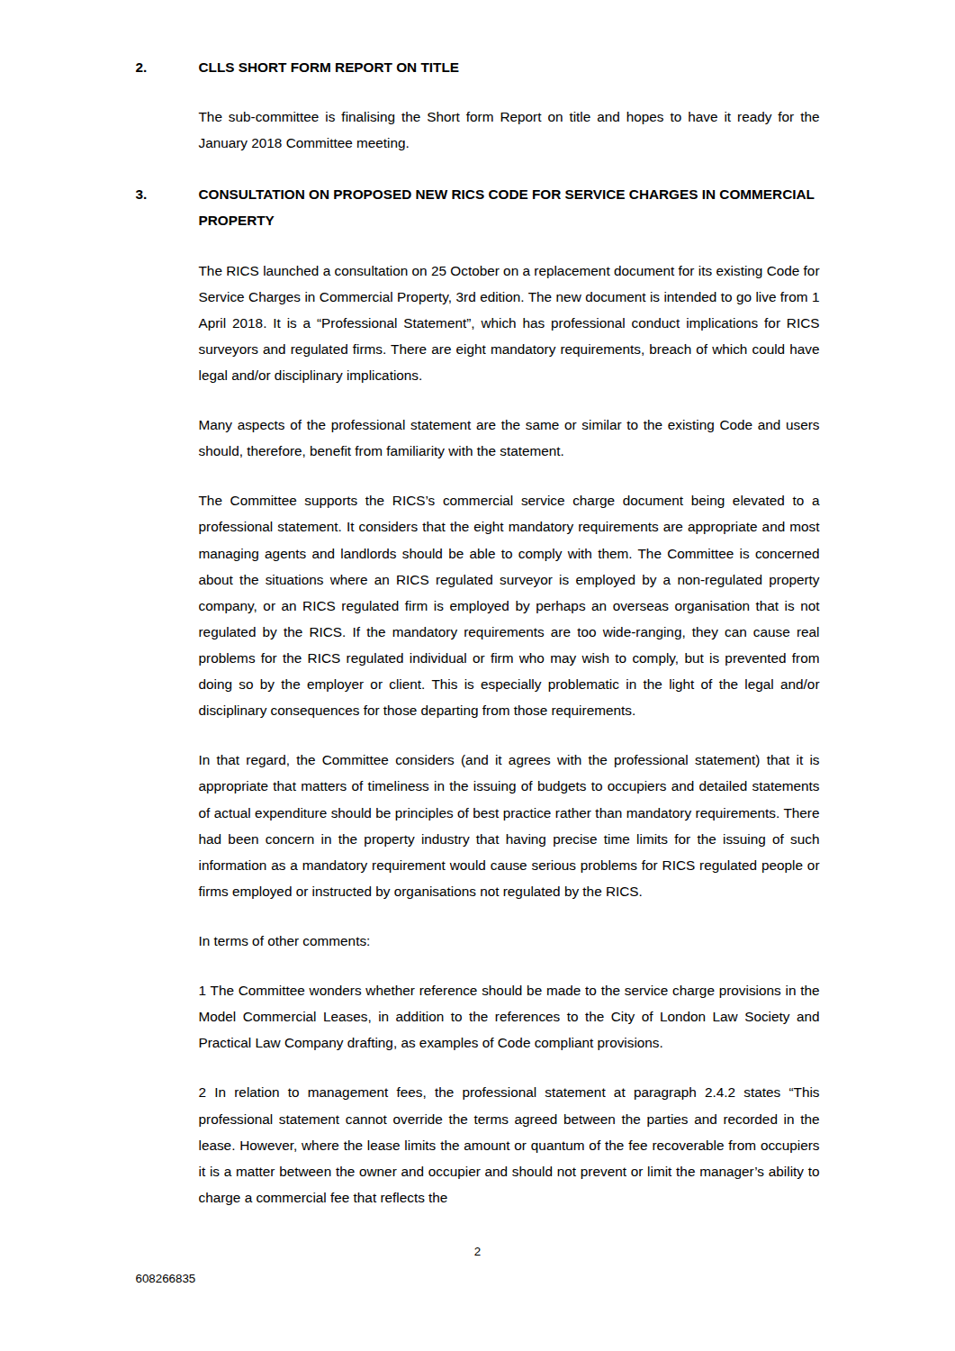2. CLLS SHORT FORM REPORT ON TITLE
The sub-committee is finalising the Short form Report on title and hopes to have it ready for the January 2018 Committee meeting.
3. CONSULTATION ON PROPOSED NEW RICS CODE FOR SERVICE CHARGES IN COMMERCIAL PROPERTY
The RICS launched a consultation on 25 October on a replacement document for its existing Code for Service Charges in Commercial Property, 3rd edition. The new document is intended to go live from 1 April 2018. It is a “Professional Statement”, which has professional conduct implications for RICS surveyors and regulated firms. There are eight mandatory requirements, breach of which could have legal and/or disciplinary implications.
Many aspects of the professional statement are the same or similar to the existing Code and users should, therefore, benefit from familiarity with the statement.
The Committee supports the RICS’s commercial service charge document being elevated to a professional statement. It considers that the eight mandatory requirements are appropriate and most managing agents and landlords should be able to comply with them. The Committee is concerned about the situations where an RICS regulated surveyor is employed by a non-regulated property company, or an RICS regulated firm is employed by perhaps an overseas organisation that is not regulated by the RICS. If the mandatory requirements are too wide-ranging, they can cause real problems for the RICS regulated individual or firm who may wish to comply, but is prevented from doing so by the employer or client. This is especially problematic in the light of the legal and/or disciplinary consequences for those departing from those requirements.
In that regard, the Committee considers (and it agrees with the professional statement) that it is appropriate that matters of timeliness in the issuing of budgets to occupiers and detailed statements of actual expenditure should be principles of best practice rather than mandatory requirements. There had been concern in the property industry that having precise time limits for the issuing of such information as a mandatory requirement would cause serious problems for RICS regulated people or firms employed or instructed by organisations not regulated by the RICS.
In terms of other comments:
1 The Committee wonders whether reference should be made to the service charge provisions in the Model Commercial Leases, in addition to the references to the City of London Law Society and Practical Law Company drafting, as examples of Code compliant provisions.
2 In relation to management fees, the professional statement at paragraph 2.4.2 states “This professional statement cannot override the terms agreed between the parties and recorded in the lease. However, where the lease limits the amount or quantum of the fee recoverable from occupiers it is a matter between the owner and occupier and should not prevent or limit the manager’s ability to charge a commercial fee that reflects the
2
608266835